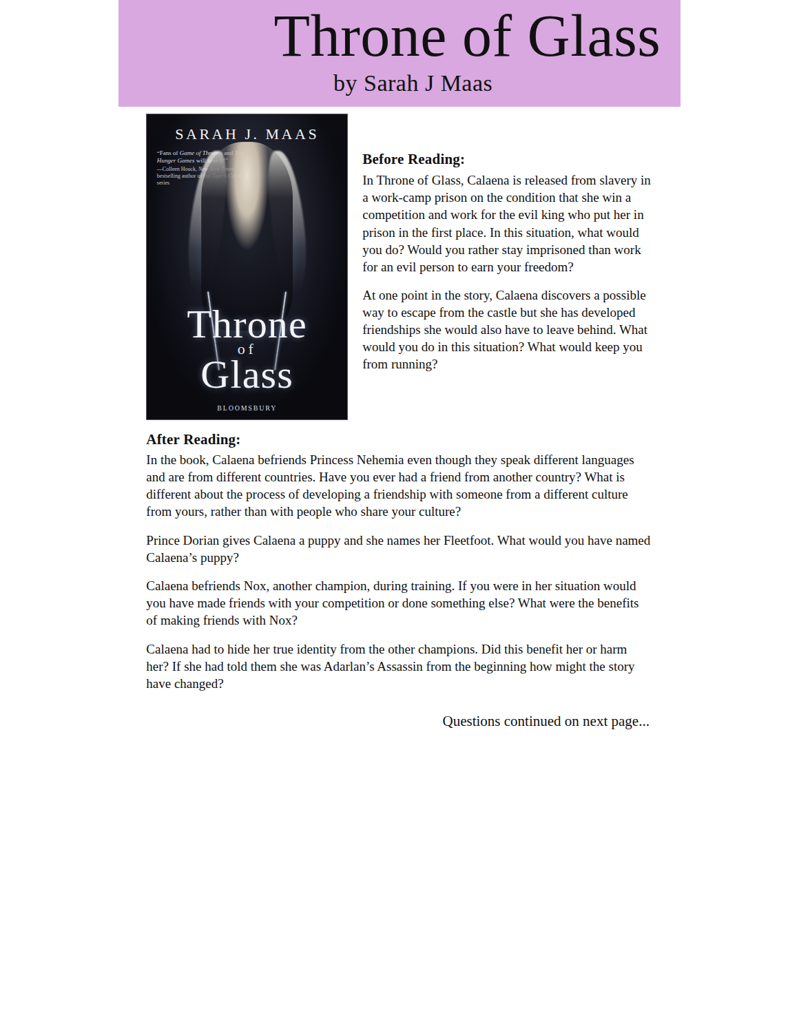Throne of Glass
by Sarah J Maas
Sarah J. Maas
“Fans of Game of Thrones and The Hunger Games will love it!” —Colleen Houck, New York Times bestselling author of the Tiger’s Curse series
Throne of Glass
Bloomsbury
Before Reading:
In Throne of Glass, Calaena is released from slavery in a work-camp prison on the condition that she win a competition and work for the evil king who put her in prison in the first place. In this situation, what would you do? Would you rather stay imprisoned than work for an evil person to earn your freedom?
At one point in the story, Calaena discovers a possible way to escape from the castle but she has developed friendships she would also have to leave behind. What would you do in this situation? What would keep you from running?
After Reading:
In the book, Calaena befriends Princess Nehemia even though they speak different languages and are from different countries. Have you ever had a friend from another country? What is different about the process of developing a friendship with someone from a different culture from yours, rather than with people who share your culture?
Prince Dorian gives Calaena a puppy and she names her Fleetfoot. What would you have named Calaena’s puppy?
Calaena befriends Nox, another champion, during training. If you were in her situation would you have made friends with your competition or done something else? What were the benefits of making friends with Nox?
Calaena had to hide her true identity from the other champions. Did this benefit her or harm her? If she had told them she was Adarlan’s Assassin from the beginning how might the story have changed?
Questions continued on next page...